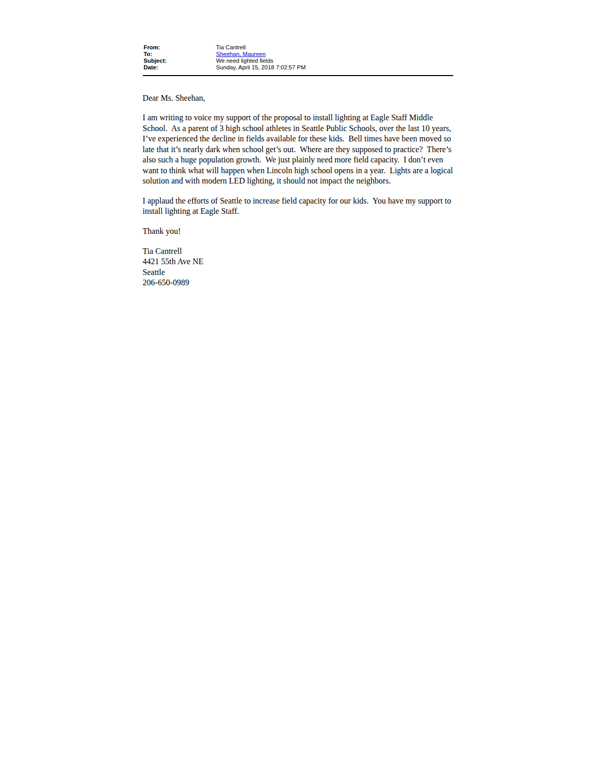| From: | Tia Cantrell |
| To: | Sheehan, Maureen |
| Subject: | We need lighted fields |
| Date: | Sunday, April 15, 2018 7:02:57 PM |
Dear Ms. Sheehan,
I am writing to voice my support of the proposal to install lighting at Eagle Staff Middle School. As a parent of 3 high school athletes in Seattle Public Schools, over the last 10 years, I’ve experienced the decline in fields available for these kids. Bell times have been moved so late that it’s nearly dark when school get’s out. Where are they supposed to practice? There’s also such a huge population growth. We just plainly need more field capacity. I don’t even want to think what will happen when Lincoln high school opens in a year. Lights are a logical solution and with modern LED lighting, it should not impact the neighbors.
I applaud the efforts of Seattle to increase field capacity for our kids. You have my support to install lighting at Eagle Staff.
Thank you!
Tia Cantrell
4421 55th Ave NE
Seattle
206-650-0989